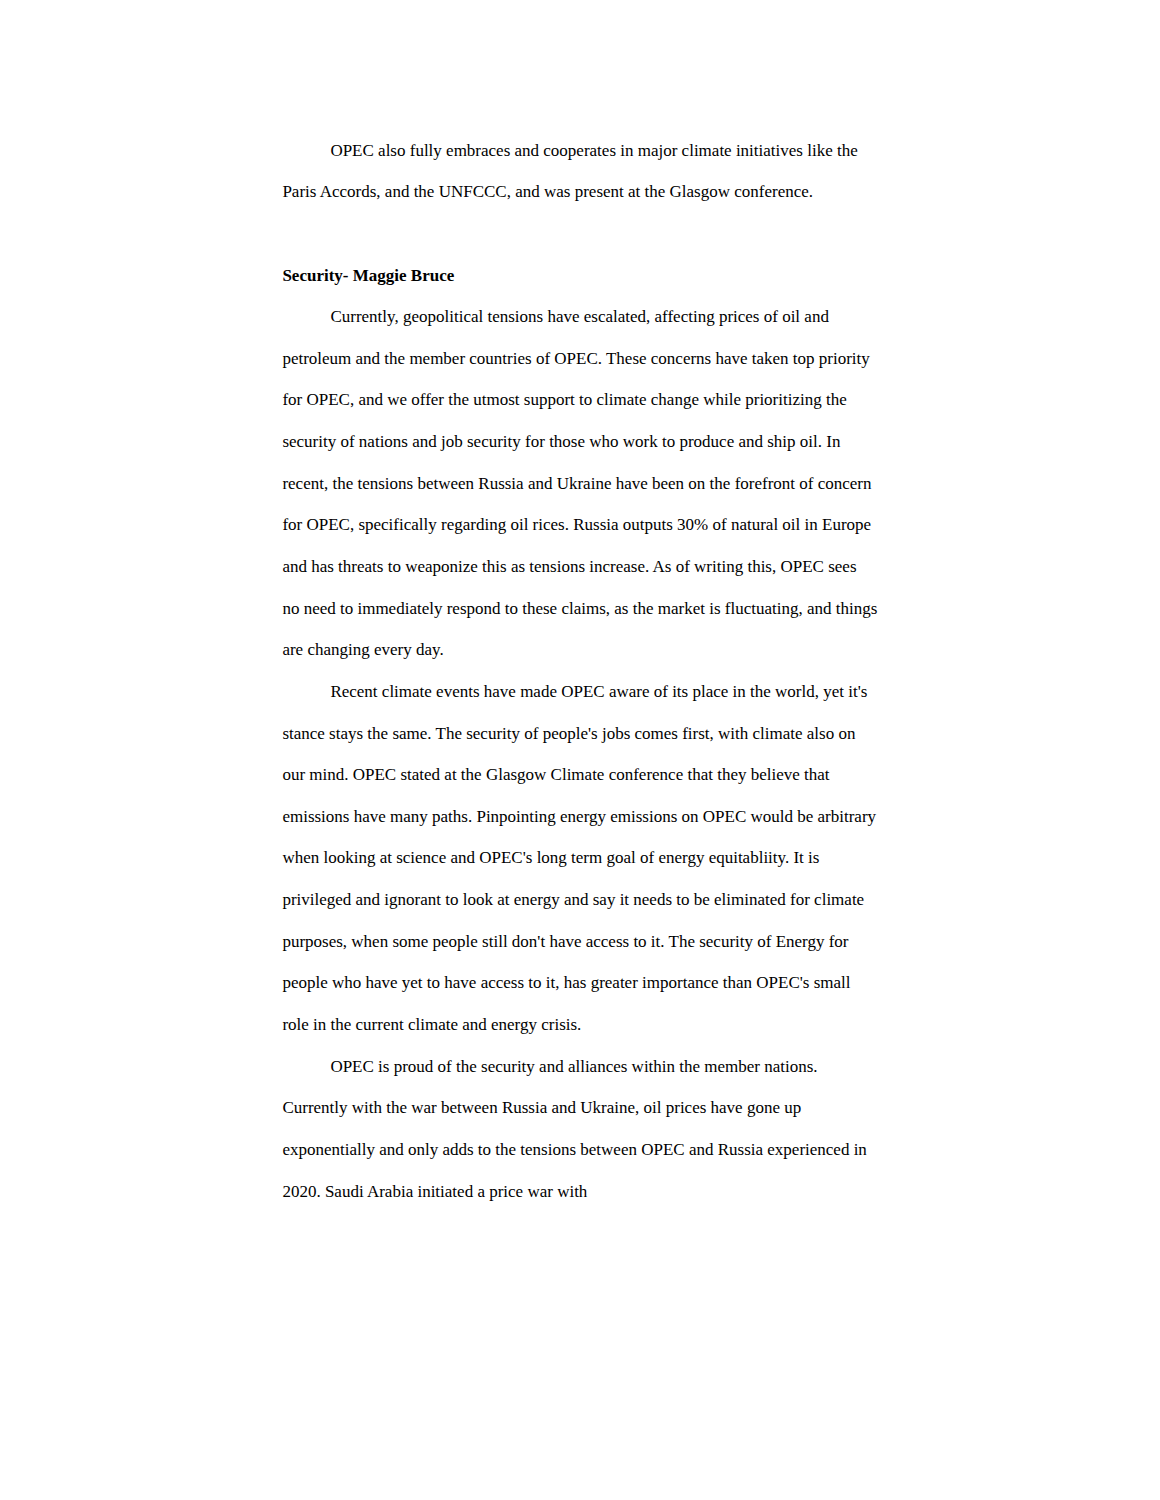OPEC also fully embraces and cooperates in major climate initiatives like the Paris Accords, and the UNFCCC, and was present at the Glasgow conference.
Security- Maggie Bruce
Currently, geopolitical tensions have escalated, affecting prices of oil and petroleum and the member countries of OPEC. These concerns have taken top priority for OPEC, and we offer the utmost support to climate change while prioritizing the security of nations and job security for those who work to produce and ship oil. In recent, the tensions between Russia and Ukraine have been on the forefront of concern for OPEC, specifically regarding oil rices. Russia outputs 30% of natural oil in Europe and has threats to weaponize this as tensions increase. As of writing this, OPEC sees no need to immediately respond to these claims, as the market is fluctuating, and things are changing every day.
Recent climate events have made OPEC aware of its place in the world, yet it's stance stays the same. The security of people's jobs comes first, with climate also on our mind. OPEC stated at the Glasgow Climate conference that they believe that emissions have many paths. Pinpointing energy emissions on OPEC would be arbitrary when looking at science and OPEC's long term goal of energy equitabliity. It is privileged and ignorant to look at energy and say it needs to be eliminated for climate purposes, when some people still don't have access to it. The security of Energy for people who have yet to have access to it, has greater importance than OPEC's small role in the current climate and energy crisis.
OPEC is proud of the security and alliances within the member nations. Currently with the war between Russia and Ukraine, oil prices have gone up exponentially and only adds to the tensions between OPEC and Russia experienced in 2020. Saudi Arabia initiated a price war with